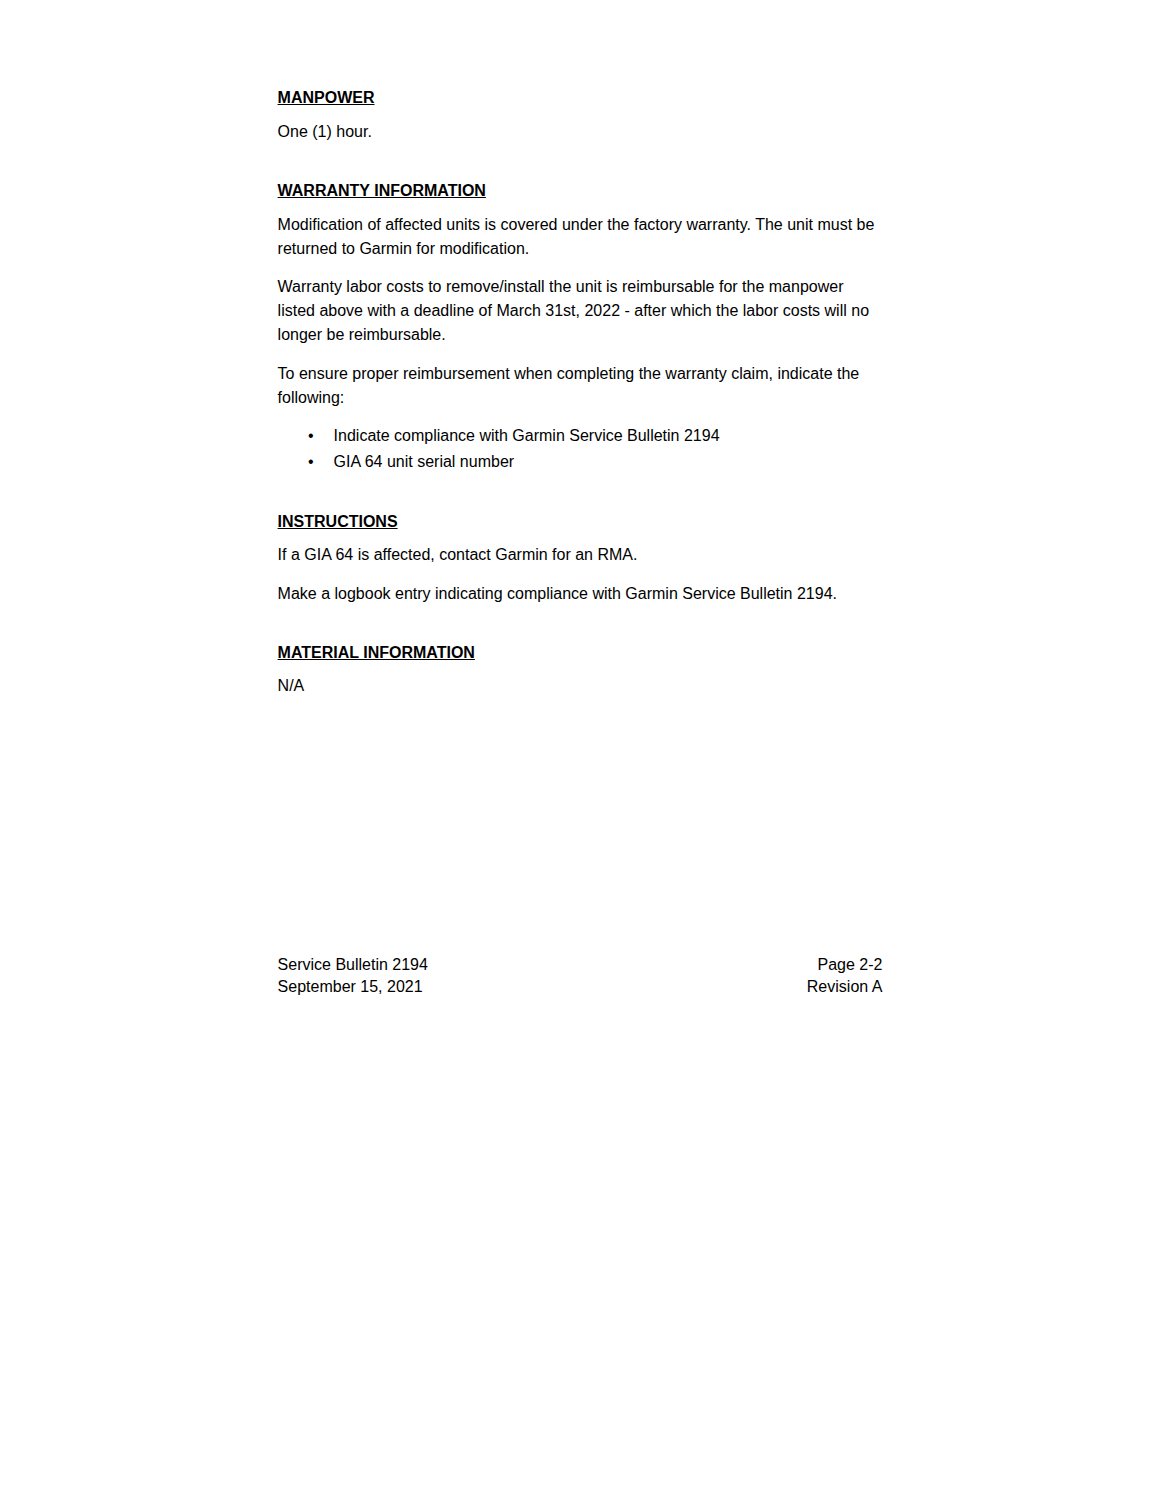MANPOWER
One (1) hour.
WARRANTY INFORMATION
Modification of affected units is covered under the factory warranty. The unit must be returned to Garmin for modification.
Warranty labor costs to remove/install the unit is reimbursable for the manpower listed above with a deadline of March 31st, 2022 - after which the labor costs will no longer be reimbursable.
To ensure proper reimbursement when completing the warranty claim, indicate the following:
Indicate compliance with Garmin Service Bulletin 2194
GIA 64 unit serial number
INSTRUCTIONS
If a GIA 64 is affected, contact Garmin for an RMA.
Make a logbook entry indicating compliance with Garmin Service Bulletin 2194.
MATERIAL INFORMATION
N/A
Service Bulletin 2194
September 15, 2021
Page 2-2
Revision A